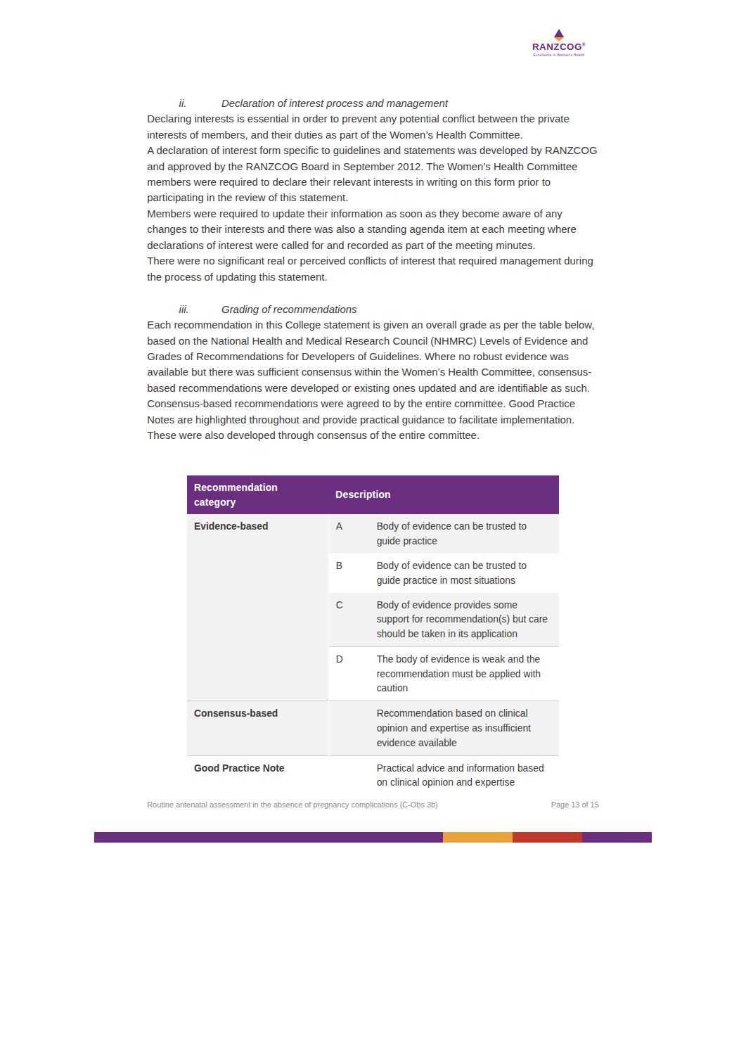RANZCOG®
Excellence in Women's Health
ii. Declaration of interest process and management
Declaring interests is essential in order to prevent any potential conflict between the private interests of members, and their duties as part of the Women’s Health Committee.
A declaration of interest form specific to guidelines and statements was developed by RANZCOG and approved by the RANZCOG Board in September 2012. The Women’s Health Committee members were required to declare their relevant interests in writing on this form prior to participating in the review of this statement.
Members were required to update their information as soon as they become aware of any changes to their interests and there was also a standing agenda item at each meeting where declarations of interest were called for and recorded as part of the meeting minutes.
There were no significant real or perceived conflicts of interest that required management during the process of updating this statement.
iii. Grading of recommendations
Each recommendation in this College statement is given an overall grade as per the table below, based on the National Health and Medical Research Council (NHMRC) Levels of Evidence and Grades of Recommendations for Developers of Guidelines. Where no robust evidence was available but there was sufficient consensus within the Women’s Health Committee, consensus-based recommendations were developed or existing ones updated and are identifiable as such. Consensus-based recommendations were agreed to by the entire committee. Good Practice Notes are highlighted throughout and provide practical guidance to facilitate implementation. These were also developed through consensus of the entire committee.
| Recommendation category | Description |
| --- | --- |
| Evidence-based | A | Body of evidence can be trusted to guide practice |
| B | Body of evidence can be trusted to guide practice in most situations |
| C | Body of evidence provides some support for recommendation(s) but care should be taken in its application |
| D | The body of evidence is weak and the recommendation must be applied with caution |
| Consensus-based | | Recommendation based on clinical opinion and expertise as insufficient evidence available |
| Good Practice Note | | Practical advice and information based on clinical opinion and expertise |
Routine antenatal assessment in the absence of pregnancy complications (C-Obs 3b)
Page 13 of 15